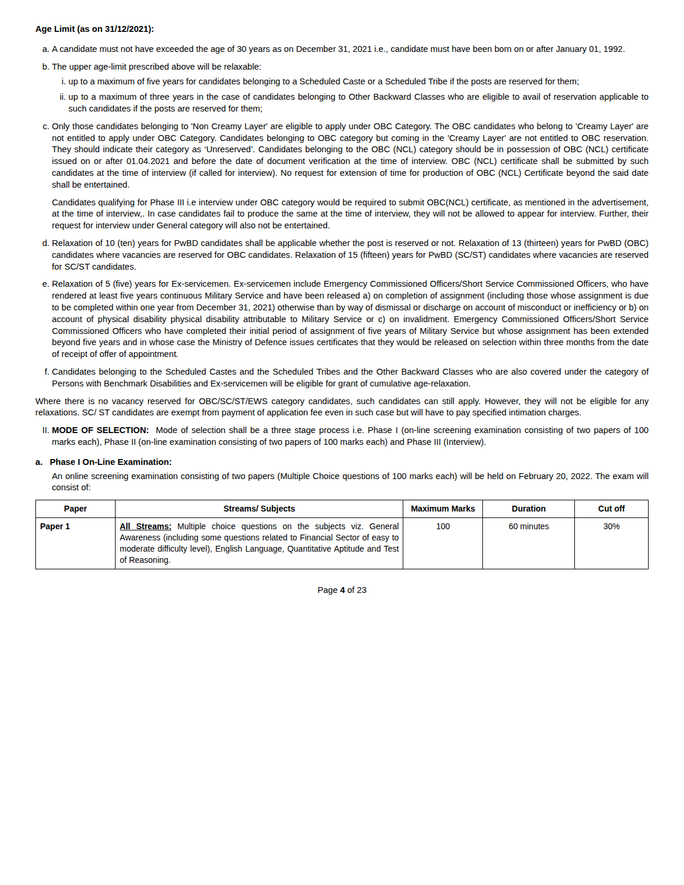Age Limit (as on 31/12/2021):
A candidate must not have exceeded the age of 30 years as on December 31, 2021 i.e., candidate must have been born on or after January 01, 1992.
The upper age-limit prescribed above will be relaxable:
up to a maximum of five years for candidates belonging to a Scheduled Caste or a Scheduled Tribe if the posts are reserved for them;
up to a maximum of three years in the case of candidates belonging to Other Backward Classes who are eligible to avail of reservation applicable to such candidates if the posts are reserved for them;
Only those candidates belonging to 'Non Creamy Layer' are eligible to apply under OBC Category. The OBC candidates who belong to 'Creamy Layer' are not entitled to apply under OBC Category. Candidates belonging to OBC category but coming in the 'Creamy Layer' are not entitled to OBC reservation. They should indicate their category as ‘Unreserved’. Candidates belonging to the OBC (NCL) category should be in possession of OBC (NCL) certificate issued on or after 01.04.2021 and before the date of document verification at the time of interview. OBC (NCL) certificate shall be submitted by such candidates at the time of interview (if called for interview). No request for extension of time for production of OBC (NCL) Certificate beyond the said date shall be entertained.
Candidates qualifying for Phase III i.e interview under OBC category would be required to submit OBC(NCL) certificate, as mentioned in the advertisement, at the time of interview,. In case candidates fail to produce the same at the time of interview, they will not be allowed to appear for interview. Further, their request for interview under General category will also not be entertained.
Relaxation of 10 (ten) years for PwBD candidates shall be applicable whether the post is reserved or not. Relaxation of 13 (thirteen) years for PwBD (OBC) candidates where vacancies are reserved for OBC candidates. Relaxation of 15 (fifteen) years for PwBD (SC/ST) candidates where vacancies are reserved for SC/ST candidates.
Relaxation of 5 (five) years for Ex-servicemen. Ex-servicemen include Emergency Commissioned Officers/Short Service Commissioned Officers, who have rendered at least five years continuous Military Service and have been released a) on completion of assignment (including those whose assignment is due to be completed within one year from December 31, 2021) otherwise than by way of dismissal or discharge on account of misconduct or inefficiency or b) on account of physical disability physical disability attributable to Military Service or c) on invalidment. Emergency Commissioned Officers/Short Service Commissioned Officers who have completed their initial period of assignment of five years of Military Service but whose assignment has been extended beyond five years and in whose case the Ministry of Defence issues certificates that they would be released on selection within three months from the date of receipt of offer of appointment.
Candidates belonging to the Scheduled Castes and the Scheduled Tribes and the Other Backward Classes who are also covered under the category of Persons with Benchmark Disabilities and Ex-servicemen will be eligible for grant of cumulative age-relaxation.
Where there is no vacancy reserved for OBC/SC/ST/EWS category candidates, such candidates can still apply. However, they will not be eligible for any relaxations. SC/ ST candidates are exempt from payment of application fee even in such case but will have to pay specified intimation charges.
MODE OF SELECTION: Mode of selection shall be a three stage process i.e. Phase I (on-line screening examination consisting of two papers of 100 marks each), Phase II (on-line examination consisting of two papers of 100 marks each) and Phase III (Interview).
a. Phase I On-Line Examination:
An online screening examination consisting of two papers (Multiple Choice questions of 100 marks each) will be held on February 20, 2022. The exam will consist of:
| Paper | Streams/ Subjects | Maximum Marks | Duration | Cut off |
| --- | --- | --- | --- | --- |
| Paper 1 | All Streams: Multiple choice questions on the subjects viz. General Awareness (including some questions related to Financial Sector of easy to moderate difficulty level), English Language, Quantitative Aptitude and Test of Reasoning. | 100 | 60 minutes | 30% |
Page 4 of 23